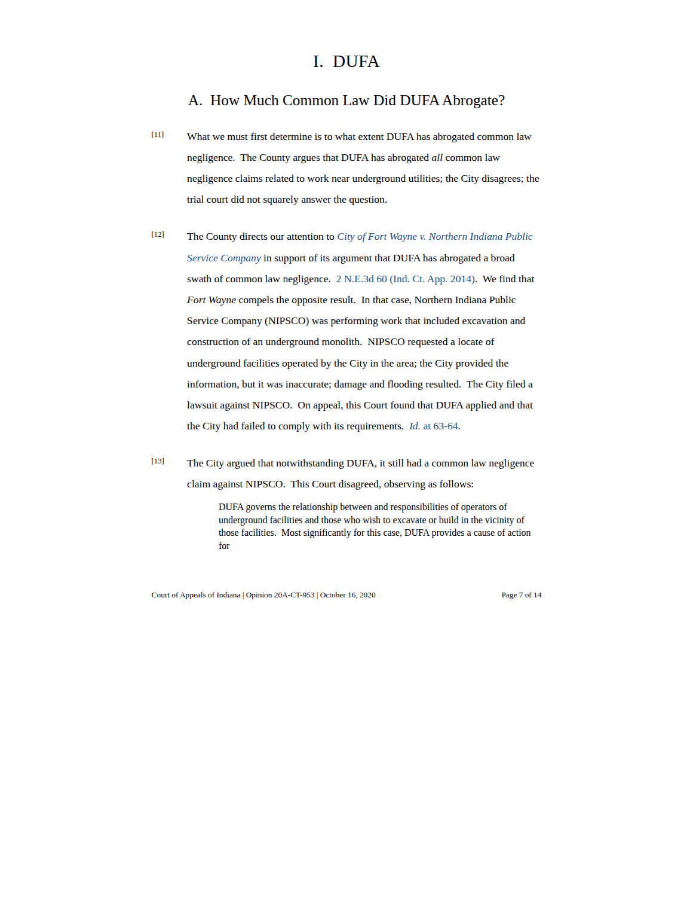I. DUFA
A. How Much Common Law Did DUFA Abrogate?
[11]
What we must first determine is to what extent DUFA has abrogated common law negligence. The County argues that DUFA has abrogated all common law negligence claims related to work near underground utilities; the City disagrees; the trial court did not squarely answer the question.
[12]
The County directs our attention to City of Fort Wayne v. Northern Indiana Public Service Company in support of its argument that DUFA has abrogated a broad swath of common law negligence. 2 N.E.3d 60 (Ind. Ct. App. 2014). We find that Fort Wayne compels the opposite result. In that case, Northern Indiana Public Service Company (NIPSCO) was performing work that included excavation and construction of an underground monolith. NIPSCO requested a locate of underground facilities operated by the City in the area; the City provided the information, but it was inaccurate; damage and flooding resulted. The City filed a lawsuit against NIPSCO. On appeal, this Court found that DUFA applied and that the City had failed to comply with its requirements. Id. at 63-64.
[13]
The City argued that notwithstanding DUFA, it still had a common law negligence claim against NIPSCO. This Court disagreed, observing as follows:
DUFA governs the relationship between and responsibilities of operators of underground facilities and those who wish to excavate or build in the vicinity of those facilities. Most significantly for this case, DUFA provides a cause of action for
Court of Appeals of Indiana | Opinion 20A-CT-953 | October 16, 2020 Page 7 of 14